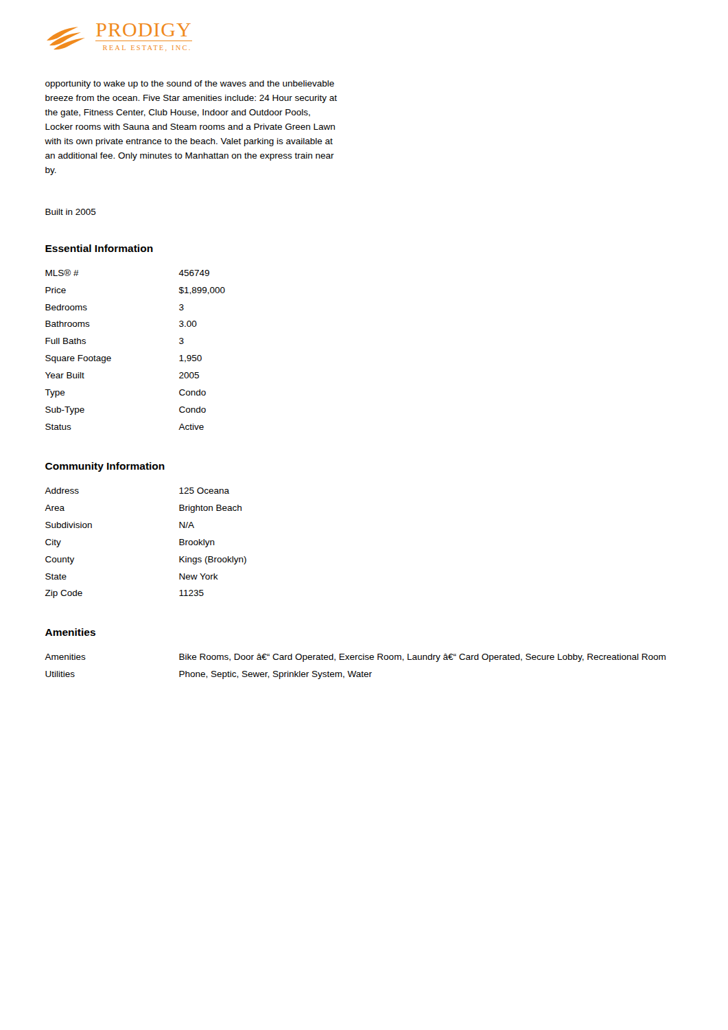PRODIGY
REAL ESTATE, INC.
opportunity to wake up to the sound of the waves and the unbelievable breeze from the ocean. Five Star amenities include: 24 Hour security at the gate, Fitness Center, Club House, Indoor and Outdoor Pools, Locker rooms with Sauna and Steam rooms and a Private Green Lawn with its own private entrance to the beach. Valet parking is available at an additional fee. Only minutes to Manhattan on the express train near by.
Built in 2005
Essential Information
| MLS® # | 456749 |
| Price | $1,899,000 |
| Bedrooms | 3 |
| Bathrooms | 3.00 |
| Full Baths | 3 |
| Square Footage | 1,950 |
| Year Built | 2005 |
| Type | Condo |
| Sub-Type | Condo |
| Status | Active |
Community Information
| Address | 125 Oceana |
| Area | Brighton Beach |
| Subdivision | N/A |
| City | Brooklyn |
| County | Kings (Brooklyn) |
| State | New York |
| Zip Code | 11235 |
Amenities
| Amenities | Bike Rooms, Door â€“ Card Operated, Exercise Room, Laundry â€“ Card Operated, Secure Lobby, Recreational Room |
| Utilities | Phone, Septic, Sewer, Sprinkler System, Water |